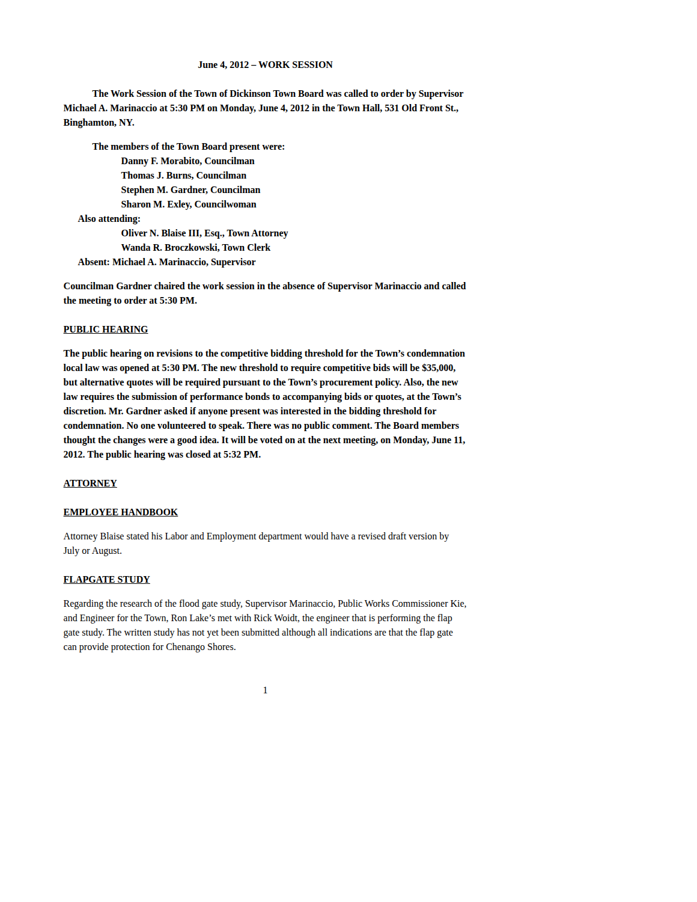June 4, 2012 – WORK SESSION
The Work Session of the Town of Dickinson Town Board was called to order by Supervisor Michael A. Marinaccio at 5:30 PM on Monday, June 4, 2012 in the Town Hall, 531 Old Front St., Binghamton, NY.
The members of the Town Board present were: Danny F. Morabito, Councilman Thomas J. Burns, Councilman Stephen M. Gardner, Councilman Sharon M. Exley, Councilwoman Also attending: Oliver N. Blaise III, Esq., Town Attorney Wanda R. Broczkowski, Town Clerk Absent: Michael A. Marinaccio, Supervisor
Councilman Gardner chaired the work session in the absence of Supervisor Marinaccio and called the meeting to order at 5:30 PM.
PUBLIC HEARING
The public hearing on revisions to the competitive bidding threshold for the Town’s condemnation local law was opened at 5:30 PM. The new threshold to require competitive bids will be $35,000, but alternative quotes will be required pursuant to the Town’s procurement policy. Also, the new law requires the submission of performance bonds to accompanying bids or quotes, at the Town’s discretion. Mr. Gardner asked if anyone present was interested in the bidding threshold for condemnation. No one volunteered to speak. There was no public comment. The Board members thought the changes were a good idea. It will be voted on at the next meeting, on Monday, June 11, 2012. The public hearing was closed at 5:32 PM.
ATTORNEY
EMPLOYEE HANDBOOK
Attorney Blaise stated his Labor and Employment department would have a revised draft version by July or August.
FLAPGATE STUDY
Regarding the research of the flood gate study, Supervisor Marinaccio, Public Works Commissioner Kie, and Engineer for the Town, Ron Lake’s met with Rick Woidt, the engineer that is performing the flap gate study. The written study has not yet been submitted although all indications are that the flap gate can provide protection for Chenango Shores.
1